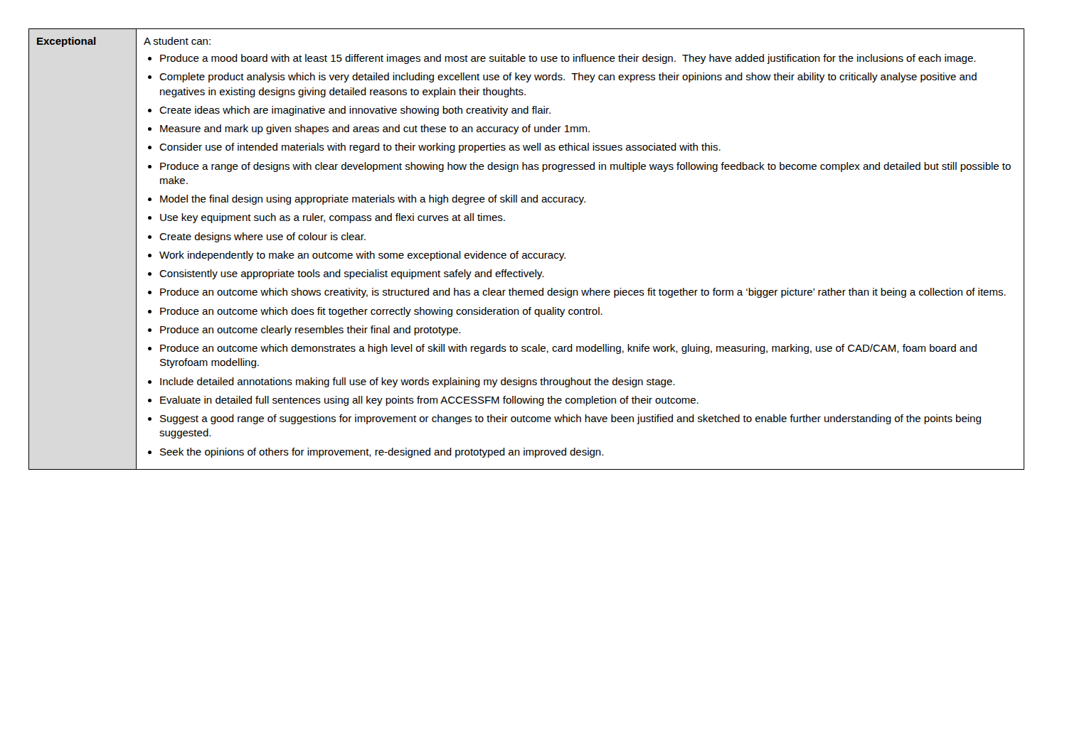| Exceptional | A student can: Produce a mood board with at least 15 different images and most are suitable to use to influence their design. They have added justification for the inclusions of each image. Complete product analysis which is very detailed including excellent use of key words. They can express their opinions and show their ability to critically analyse positive and negatives in existing designs giving detailed reasons to explain their thoughts. Create ideas which are imaginative and innovative showing both creativity and flair. Measure and mark up given shapes and areas and cut these to an accuracy of under 1mm. Consider use of intended materials with regard to their working properties as well as ethical issues associated with this. Produce a range of designs with clear development showing how the design has progressed in multiple ways following feedback to become complex and detailed but still possible to make. Model the final design using appropriate materials with a high degree of skill and accuracy. Use key equipment such as a ruler, compass and flexi curves at all times. Create designs where use of colour is clear. Work independently to make an outcome with some exceptional evidence of accuracy. Consistently use appropriate tools and specialist equipment safely and effectively. Produce an outcome which shows creativity, is structured and has a clear themed design where pieces fit together to form a ‘bigger picture’ rather than it being a collection of items. Produce an outcome which does fit together correctly showing consideration of quality control. Produce an outcome clearly resembles their final and prototype. Produce an outcome which demonstrates a high level of skill with regards to scale, card modelling, knife work, gluing, measuring, marking, use of CAD/CAM, foam board and Styrofoam modelling. Include detailed annotations making full use of key words explaining my designs throughout the design stage. Evaluate in detailed full sentences using all key points from ACCESSFM following the completion of their outcome. Suggest a good range of suggestions for improvement or changes to their outcome which have been justified and sketched to enable further understanding of the points being suggested. Seek the opinions of others for improvement, re-designed and prototyped an improved design. |